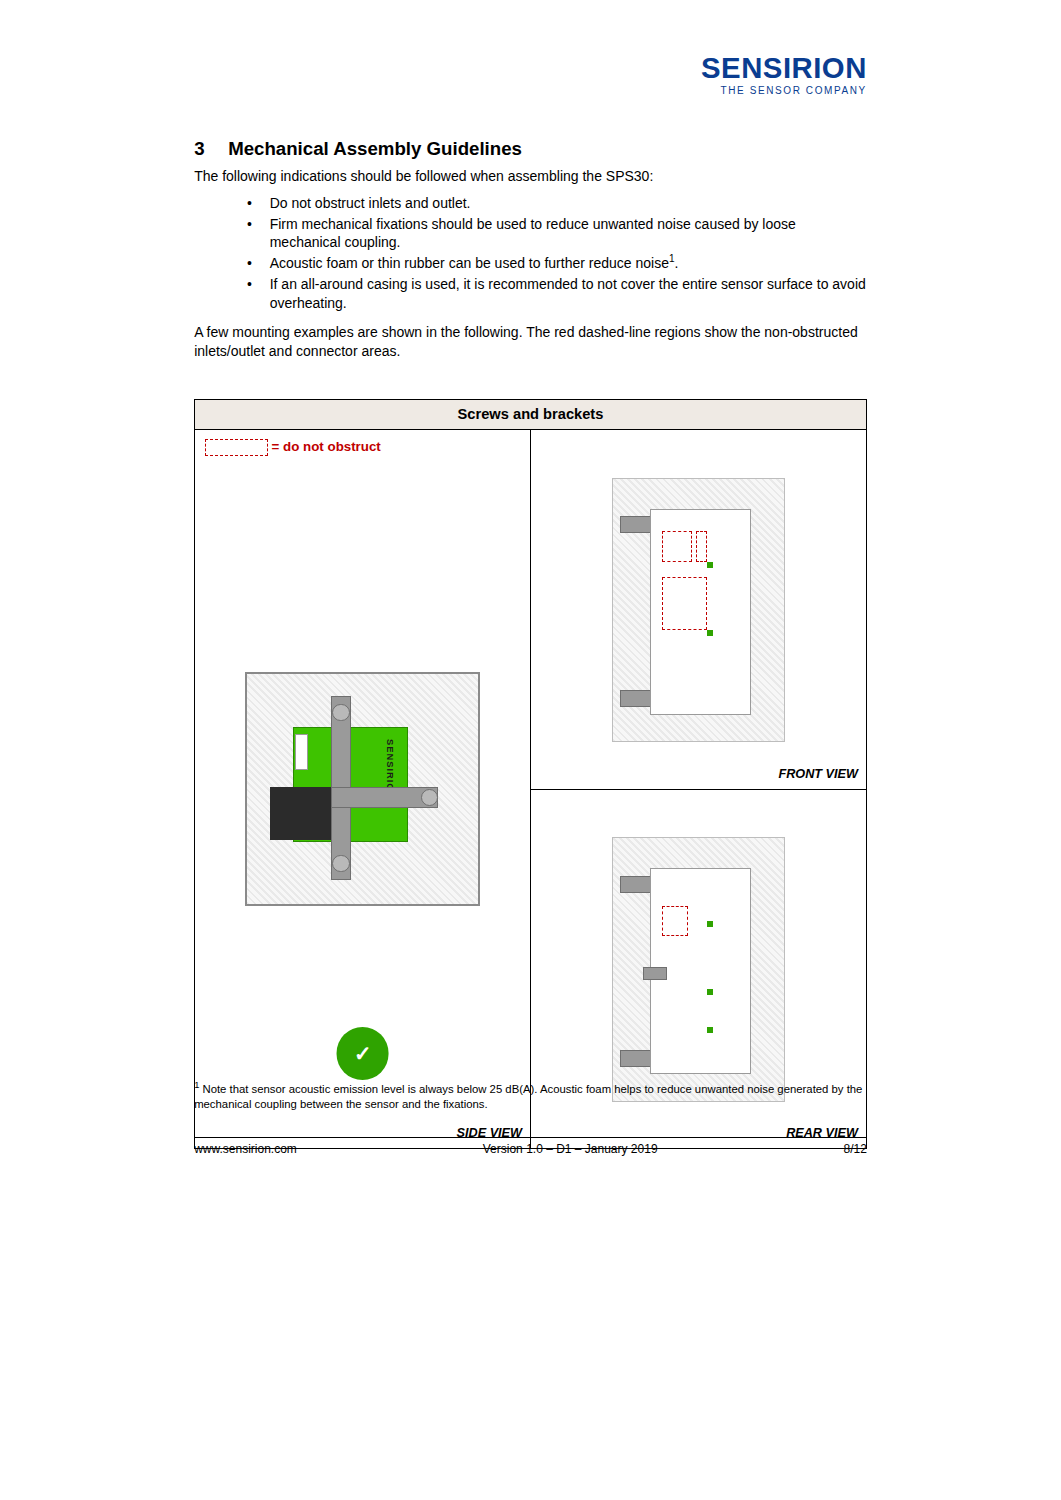SENSIRION
THE SENSOR COMPANY
3 Mechanical Assembly Guidelines
The following indications should be followed when assembling the SPS30:
Do not obstruct inlets and outlet.
Firm mechanical fixations should be used to reduce unwanted noise caused by loose mechanical coupling.
Acoustic foam or thin rubber can be used to further reduce noise1.
If an all-around casing is used, it is recommended to not cover the entire sensor surface to avoid overheating.
A few mounting examples are shown in the following. The red dashed-line regions show the non-obstructed inlets/outlet and connector areas.
| Screws and brackets |
| --- |
| = do not obstruct SENSIRION ✓ SIDE VIEW | FRONT VIEW REAR VIEW |
1 Note that sensor acoustic emission level is always below 25 dB(A). Acoustic foam helps to reduce unwanted noise generated by the mechanical coupling between the sensor and the fixations.
www.sensirion.com
Version 1.0 – D1 – January 2019
8/12